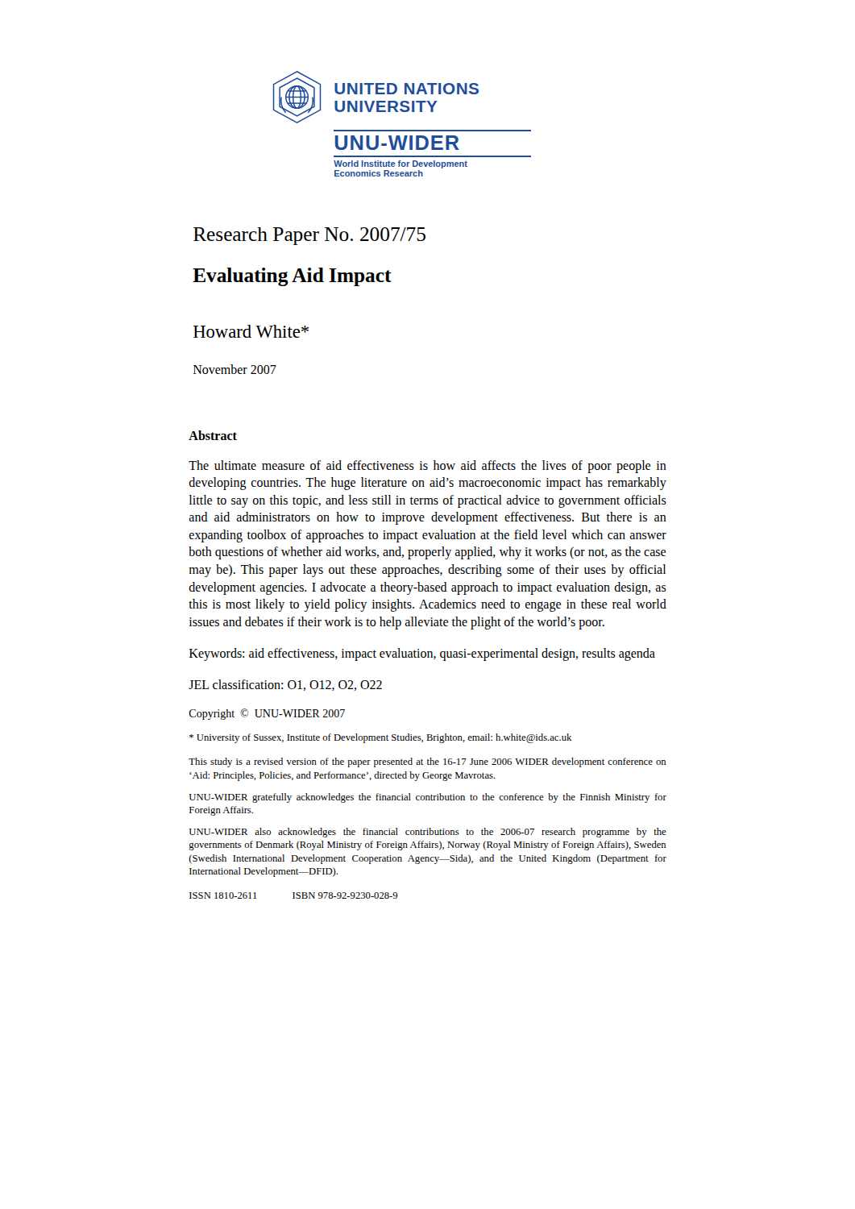UNITED NATIONS
UNIVERSITY
UNU-WIDER
World Institute for Development
Economics Research
Research Paper No. 2007/75
Evaluating Aid Impact
Howard White*
November 2007
Abstract
The ultimate measure of aid effectiveness is how aid affects the lives of poor people in developing countries. The huge literature on aid’s macroeconomic impact has remarkably little to say on this topic, and less still in terms of practical advice to government officials and aid administrators on how to improve development effectiveness. But there is an expanding toolbox of approaches to impact evaluation at the field level which can answer both questions of whether aid works, and, properly applied, why it works (or not, as the case may be). This paper lays out these approaches, describing some of their uses by official development agencies. I advocate a theory-based approach to impact evaluation design, as this is most likely to yield policy insights. Academics need to engage in these real world issues and debates if their work is to help alleviate the plight of the world’s poor.
Keywords: aid effectiveness, impact evaluation, quasi-experimental design, results agenda
JEL classification: O1, O12, O2, O22
Copyright © UNU-WIDER 2007
* University of Sussex, Institute of Development Studies, Brighton, email: h.white@ids.ac.uk
This study is a revised version of the paper presented at the 16-17 June 2006 WIDER development conference on ‘Aid: Principles, Policies, and Performance’, directed by George Mavrotas.
UNU-WIDER gratefully acknowledges the financial contribution to the conference by the Finnish Ministry for Foreign Affairs.
UNU-WIDER also acknowledges the financial contributions to the 2006-07 research programme by the governments of Denmark (Royal Ministry of Foreign Affairs), Norway (Royal Ministry of Foreign Affairs), Sweden (Swedish International Development Cooperation Agency—Sida), and the United Kingdom (Department for International Development—DFID).
ISSN 1810-2611 ISBN 978-92-9230-028-9